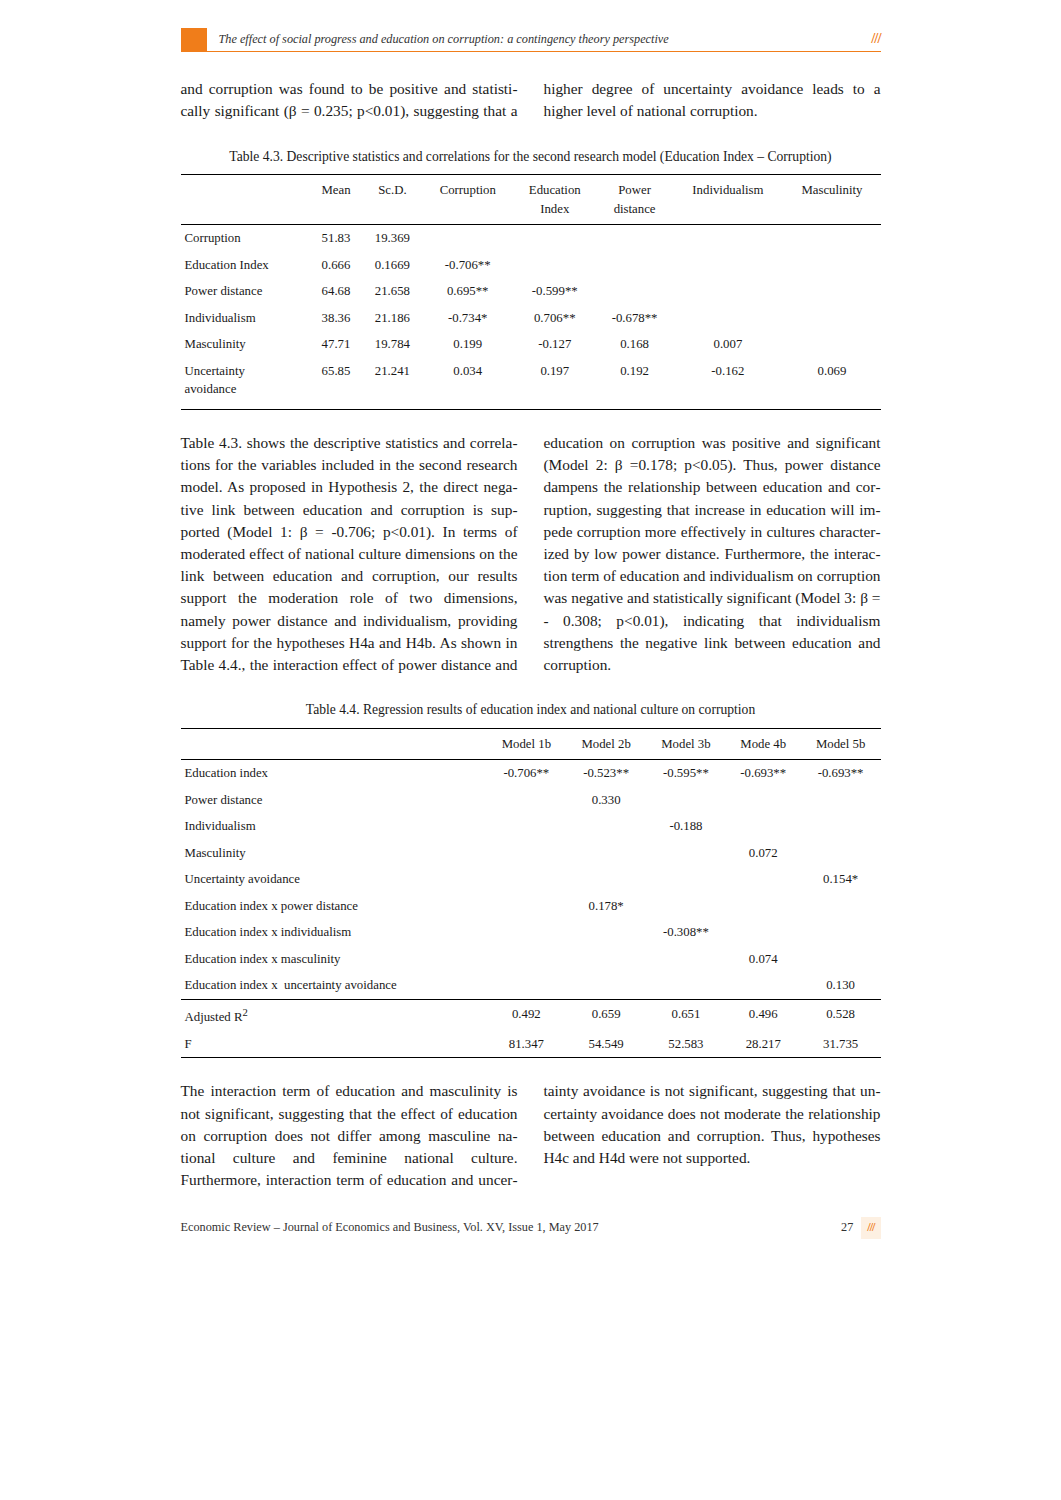The effect of social progress and education on corruption: a contingency theory perspective
///
and corruption was found to be positive and statistically significant (β = 0.235; p<0.01), suggesting that a higher degree of uncertainty avoidance leads to a higher level of national corruption.
Table 4.3. Descriptive statistics and correlations for the second research model (Education Index – Corruption)
| | Mean | Sc.D. | Corruption | Education Index | Power distance | Individualism | Masculinity |
| --- | --- | --- | --- | --- | --- | --- | --- |
| Corruption | 51.83 | 19.369 | | | | | |
| Education Index | 0.666 | 0.1669 | -0.706** | | | | |
| Power distance | 64.68 | 21.658 | 0.695** | -0.599** | | | |
| Individualism | 38.36 | 21.186 | -0.734* | 0.706** | -0.678** | | |
| Masculinity | 47.71 | 19.784 | 0.199 | -0.127 | 0.168 | 0.007 | |
| Uncertainty avoidance | 65.85 | 21.241 | 0.034 | 0.197 | 0.192 | -0.162 | 0.069 |
Table 4.3. shows the descriptive statistics and correlations for the variables included in the second research model. As proposed in Hypothesis 2, the direct negative link between education and corruption is supported (Model 1: β = -0.706; p<0.01). In terms of moderated effect of national culture dimensions on the link between education and corruption, our results support the moderation role of two dimensions, namely power distance and individualism, providing support for the hypotheses H4a and H4b. As shown in Table 4.4., the interaction effect of power distance and education on corruption was positive and significant (Model 2: β =0.178; p<0.05). Thus, power distance dampens the relationship between education and corruption, suggesting that increase in education will impede corruption more effectively in cultures characterized by low power distance. Furthermore, the interaction term of education and individualism on corruption was negative and statistically significant (Model 3: β = - 0.308; p<0.01), indicating that individualism strengthens the negative link between education and corruption.
Table 4.4. Regression results of education index and national culture on corruption
| | Model 1b | Model 2b | Model 3b | Mode 4b | Model 5b |
| --- | --- | --- | --- | --- | --- |
| Education index | -0.706** | -0.523** | -0.595** | -0.693** | -0.693** |
| Power distance | | 0.330 | | | |
| Individualism | | | -0.188 | | |
| Masculinity | | | | 0.072 | |
| Uncertainty avoidance | | | | | 0.154* |
| Education index x power distance | | 0.178* | | | |
| Education index x individualism | | | -0.308** | | |
| Education index x masculinity | | | | 0.074 | |
| Education index x uncertainty avoidance | | | | | 0.130 |
| Adjusted R 2 | 0.492 | 0.659 | 0.651 | 0.496 | 0.528 |
| F | 81.347 | 54.549 | 52.583 | 28.217 | 31.735 |
The interaction term of education and masculinity is not significant, suggesting that the effect of education on corruption does not differ among masculine national culture and feminine national culture. Furthermore, interaction term of education and uncertainty avoidance is not significant, suggesting that uncertainty avoidance does not moderate the relationship between education and corruption. Thus, hypotheses H4c and H4d were not supported.
Economic Review – Journal of Economics and Business, Vol. XV, Issue 1, May 2017
27
///